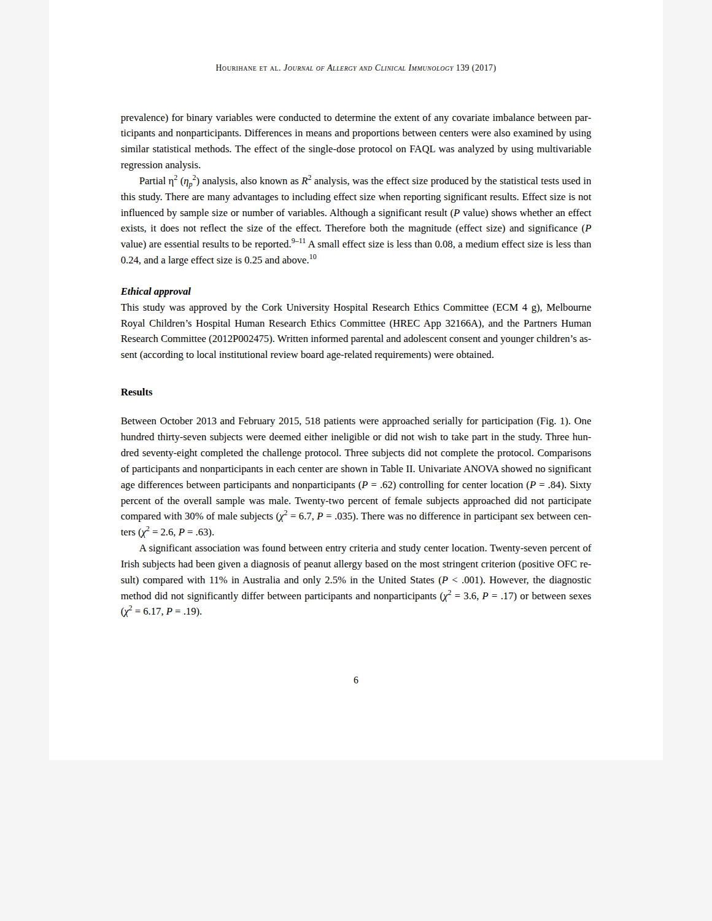Hourihane et al. Journal of Allergy and Clinical Immunology 139 (2017)
prevalence) for binary variables were conducted to determine the extent of any covariate imbalance between participants and nonparticipants. Differences in means and proportions between centers were also examined by using similar statistical methods. The effect of the single-dose protocol on FAQL was analyzed by using multivariable regression analysis.
Partial η2 (ηp2) analysis, also known as R2 analysis, was the effect size produced by the statistical tests used in this study. There are many advantages to including effect size when reporting significant results. Effect size is not influenced by sample size or number of variables. Although a significant result (P value) shows whether an effect exists, it does not reflect the size of the effect. Therefore both the magnitude (effect size) and significance (P value) are essential results to be reported.9–11 A small effect size is less than 0.08, a medium effect size is less than 0.24, and a large effect size is 0.25 and above.10
Ethical approval
This study was approved by the Cork University Hospital Research Ethics Committee (ECM 4 g), Melbourne Royal Children’s Hospital Human Research Ethics Committee (HREC App 32166A), and the Partners Human Research Committee (2012P002475). Written informed parental and adolescent consent and younger children’s assent (according to local institutional review board age-related requirements) were obtained.
Results
Between October 2013 and February 2015, 518 patients were approached serially for participation (Fig. 1). One hundred thirty-seven subjects were deemed either ineligible or did not wish to take part in the study. Three hundred seventy-eight completed the challenge protocol. Three subjects did not complete the protocol. Comparisons of participants and nonparticipants in each center are shown in Table II. Univariate ANOVA showed no significant age differences between participants and nonparticipants (P = .62) controlling for center location (P = .84). Sixty percent of the overall sample was male. Twenty-two percent of female subjects approached did not participate compared with 30% of male subjects (χ2 = 6.7, P = .035). There was no difference in participant sex between centers (χ2 = 2.6, P = .63).
A significant association was found between entry criteria and study center location. Twenty-seven percent of Irish subjects had been given a diagnosis of peanut allergy based on the most stringent criterion (positive OFC result) compared with 11% in Australia and only 2.5% in the United States (P < .001). However, the diagnostic method did not significantly differ between participants and nonparticipants (χ2 = 3.6, P = .17) or between sexes (χ2 = 6.17, P = .19).
6